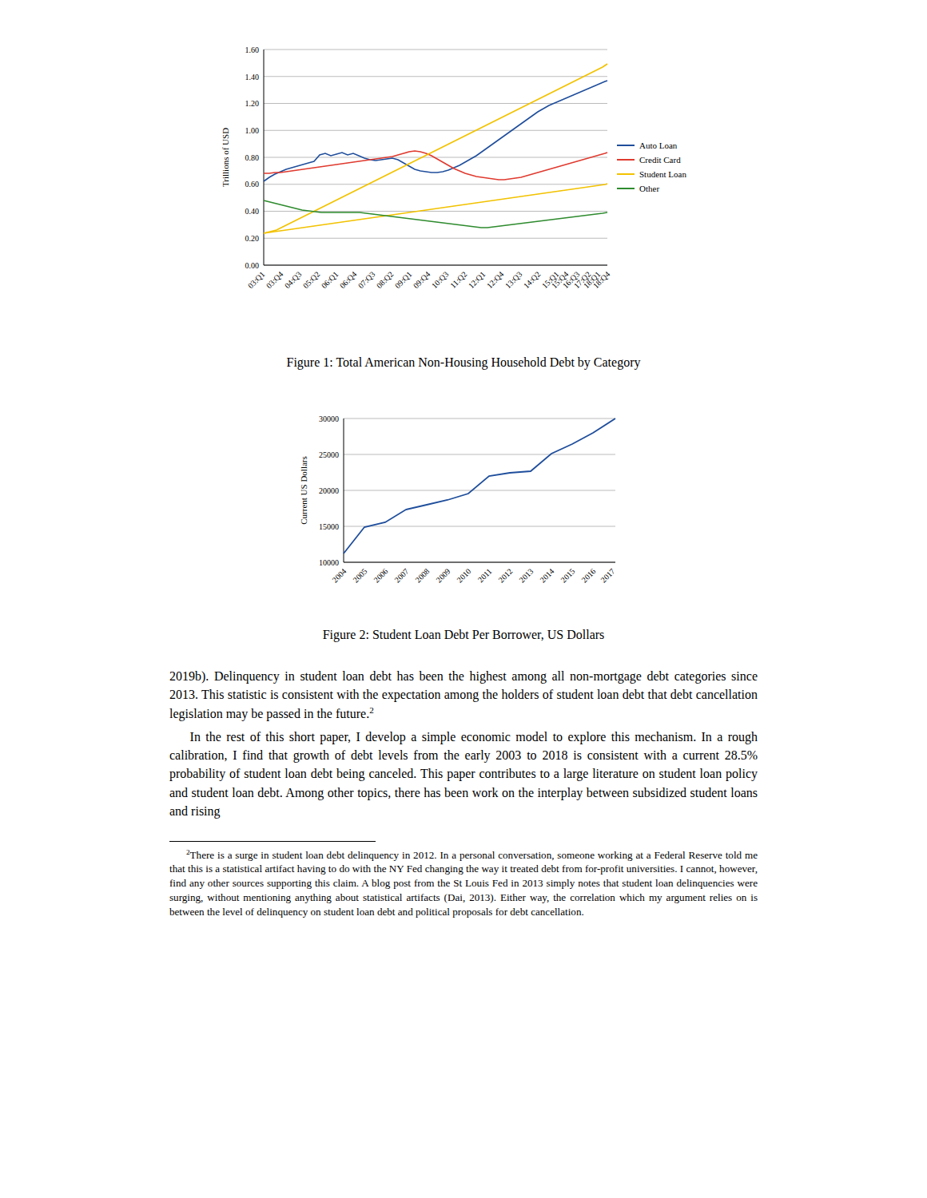0.00 0.20 0.40 0.60 0.80 1.00 1.20 1.40 1.60 Trillions of USD 03:Q1 03:Q4 04:Q3 05:Q2 06:Q1 06:Q4 07:Q3 08:Q2 09:Q1 09:Q4 10:Q3 11:Q2 12:Q1 12:Q4 13:Q3 14:Q2 15:Q1 15:Q4 16:Q3 17:Q2 18:Q1 18:Q4 Auto Loan Credit Card Student Loan Other
Figure 1: Total American Non-Housing Household Debt by Category
10000 15000 20000 25000 30000 Current US Dollars 2004 2005 2006 2007 2008 2009 2010 2011 2012 2013 2014 2015 2016 2017
Figure 2: Student Loan Debt Per Borrower, US Dollars
2019b). Delinquency in student loan debt has been the highest among all non-mortgage debt categories since 2013. This statistic is consistent with the expectation among the holders of student loan debt that debt cancellation legislation may be passed in the future.2
In the rest of this short paper, I develop a simple economic model to explore this mechanism. In a rough calibration, I find that growth of debt levels from the early 2003 to 2018 is consistent with a current 28.5% probability of student loan debt being canceled. This paper contributes to a large literature on student loan policy and student loan debt. Among other topics, there has been work on the interplay between subsidized student loans and rising
2There is a surge in student loan debt delinquency in 2012. In a personal conversation, someone working at a Federal Reserve told me that this is a statistical artifact having to do with the NY Fed changing the way it treated debt from for-profit universities. I cannot, however, find any other sources supporting this claim. A blog post from the St Louis Fed in 2013 simply notes that student loan delinquencies were surging, without mentioning anything about statistical artifacts (Dai, 2013). Either way, the correlation which my argument relies on is between the level of delinquency on student loan debt and political proposals for debt cancellation.